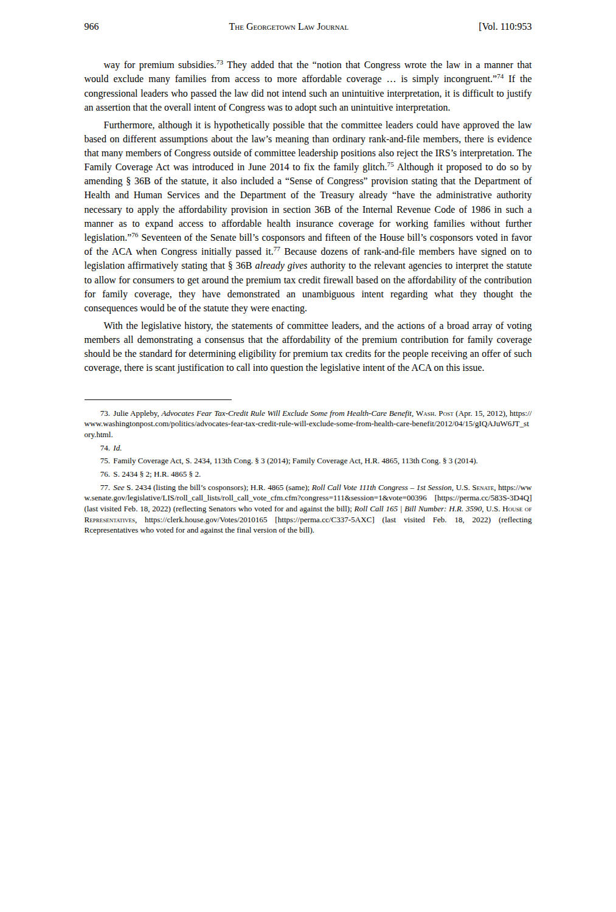966 The Georgetown Law Journal [Vol. 110:953
way for premium subsidies.73 They added that the “notion that Congress wrote the law in a manner that would exclude many families from access to more affordable coverage … is simply incongruent.”74 If the congressional leaders who passed the law did not intend such an unintuitive interpretation, it is difficult to justify an assertion that the overall intent of Congress was to adopt such an unintuitive interpretation.
Furthermore, although it is hypothetically possible that the committee leaders could have approved the law based on different assumptions about the law’s meaning than ordinary rank-and-file members, there is evidence that many members of Congress outside of committee leadership positions also reject the IRS’s interpretation. The Family Coverage Act was introduced in June 2014 to fix the family glitch.75 Although it proposed to do so by amending § 36B of the statute, it also included a “Sense of Congress” provision stating that the Department of Health and Human Services and the Department of the Treasury already “have the administrative authority necessary to apply the affordability provision in section 36B of the Internal Revenue Code of 1986 in such a manner as to expand access to affordable health insurance coverage for working families without further legislation.”76 Seventeen of the Senate bill’s cosponsors and fifteen of the House bill’s cosponsors voted in favor of the ACA when Congress initially passed it.77 Because dozens of rank-and-file members have signed on to legislation affirmatively stating that § 36B already gives authority to the relevant agencies to interpret the statute to allow for consumers to get around the premium tax credit firewall based on the affordability of the contribution for family coverage, they have demonstrated an unambiguous intent regarding what they thought the consequences would be of the statute they were enacting.
With the legislative history, the statements of committee leaders, and the actions of a broad array of voting members all demonstrating a consensus that the affordability of the premium contribution for family coverage should be the standard for determining eligibility for premium tax credits for the people receiving an offer of such coverage, there is scant justification to call into question the legislative intent of the ACA on this issue.
Julie Appleby, Advocates Fear Tax-Credit Rule Will Exclude Some from Health-Care Benefit, Wash. Post (Apr. 15, 2012), https://www.washingtonpost.com/politics/advocates-fear-tax-credit-rule-will-exclude-some-from-health-care-benefit/2012/04/15/gIQAJuW6JT_story.html.
Id.
Family Coverage Act, S. 2434, 113th Cong. § 3 (2014); Family Coverage Act, H.R. 4865, 113th Cong. § 3 (2014).
S. 2434 § 2; H.R. 4865 § 2.
See S. 2434 (listing the bill’s cosponsors); H.R. 4865 (same); Roll Call Vote 111th Congress – 1st Session, U.S. Senate, https://www.senate.gov/legislative/LIS/roll_call_lists/roll_call_vote_cfm.cfm?congress=111&session=1&vote=00396 [https://perma.cc/583S-3D4Q] (last visited Feb. 18, 2022) (reflecting Senators who voted for and against the bill); Roll Call 165 | Bill Number: H.R. 3590, U.S. House of Representatives, https://clerk.house.gov/Votes/2010165 [https://perma.cc/C337-5AXC] (last visited Feb. 18, 2022) (reflecting Rcepresentatives who voted for and against the final version of the bill).